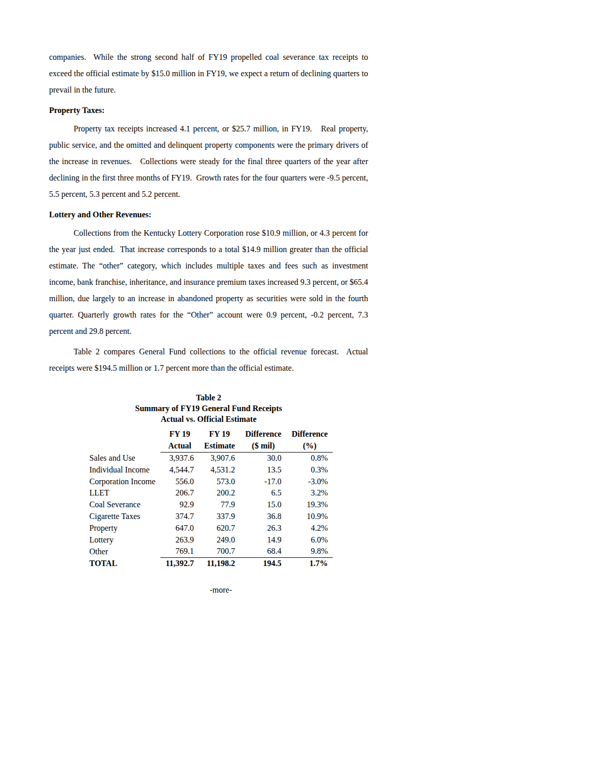companies. While the strong second half of FY19 propelled coal severance tax receipts to exceed the official estimate by $15.0 million in FY19, we expect a return of declining quarters to prevail in the future.
Property Taxes:
Property tax receipts increased 4.1 percent, or $25.7 million, in FY19. Real property, public service, and the omitted and delinquent property components were the primary drivers of the increase in revenues. Collections were steady for the final three quarters of the year after declining in the first three months of FY19. Growth rates for the four quarters were -9.5 percent, 5.5 percent, 5.3 percent and 5.2 percent.
Lottery and Other Revenues:
Collections from the Kentucky Lottery Corporation rose $10.9 million, or 4.3 percent for the year just ended. That increase corresponds to a total $14.9 million greater than the official estimate. The “other” category, which includes multiple taxes and fees such as investment income, bank franchise, inheritance, and insurance premium taxes increased 9.3 percent, or $65.4 million, due largely to an increase in abandoned property as securities were sold in the fourth quarter. Quarterly growth rates for the “Other” account were 0.9 percent, -0.2 percent, 7.3 percent and 29.8 percent.
Table 2 compares General Fund collections to the official revenue forecast. Actual receipts were $194.5 million or 1.7 percent more than the official estimate.
Table 2
Summary of FY19 General Fund Receipts
Actual vs. Official Estimate
| | FY 19 | FY 19 | Difference | Difference |
| --- | --- | --- | --- | --- |
| | Actual | Estimate | ($ mil) | (%) |
| Sales and Use | 3,937.6 | 3,907.6 | 30.0 | 0.8% |
| Individual Income | 4,544.7 | 4,531.2 | 13.5 | 0.3% |
| Corporation Income | 556.0 | 573.0 | -17.0 | -3.0% |
| LLET | 206.7 | 200.2 | 6.5 | 3.2% |
| Coal Severance | 92.9 | 77.9 | 15.0 | 19.3% |
| Cigarette Taxes | 374.7 | 337.9 | 36.8 | 10.9% |
| Property | 647.0 | 620.7 | 26.3 | 4.2% |
| Lottery | 263.9 | 249.0 | 14.9 | 6.0% |
| Other | 769.1 | 700.7 | 68.4 | 9.8% |
| TOTAL | 11,392.7 | 11,198.2 | 194.5 | 1.7% |
-more-